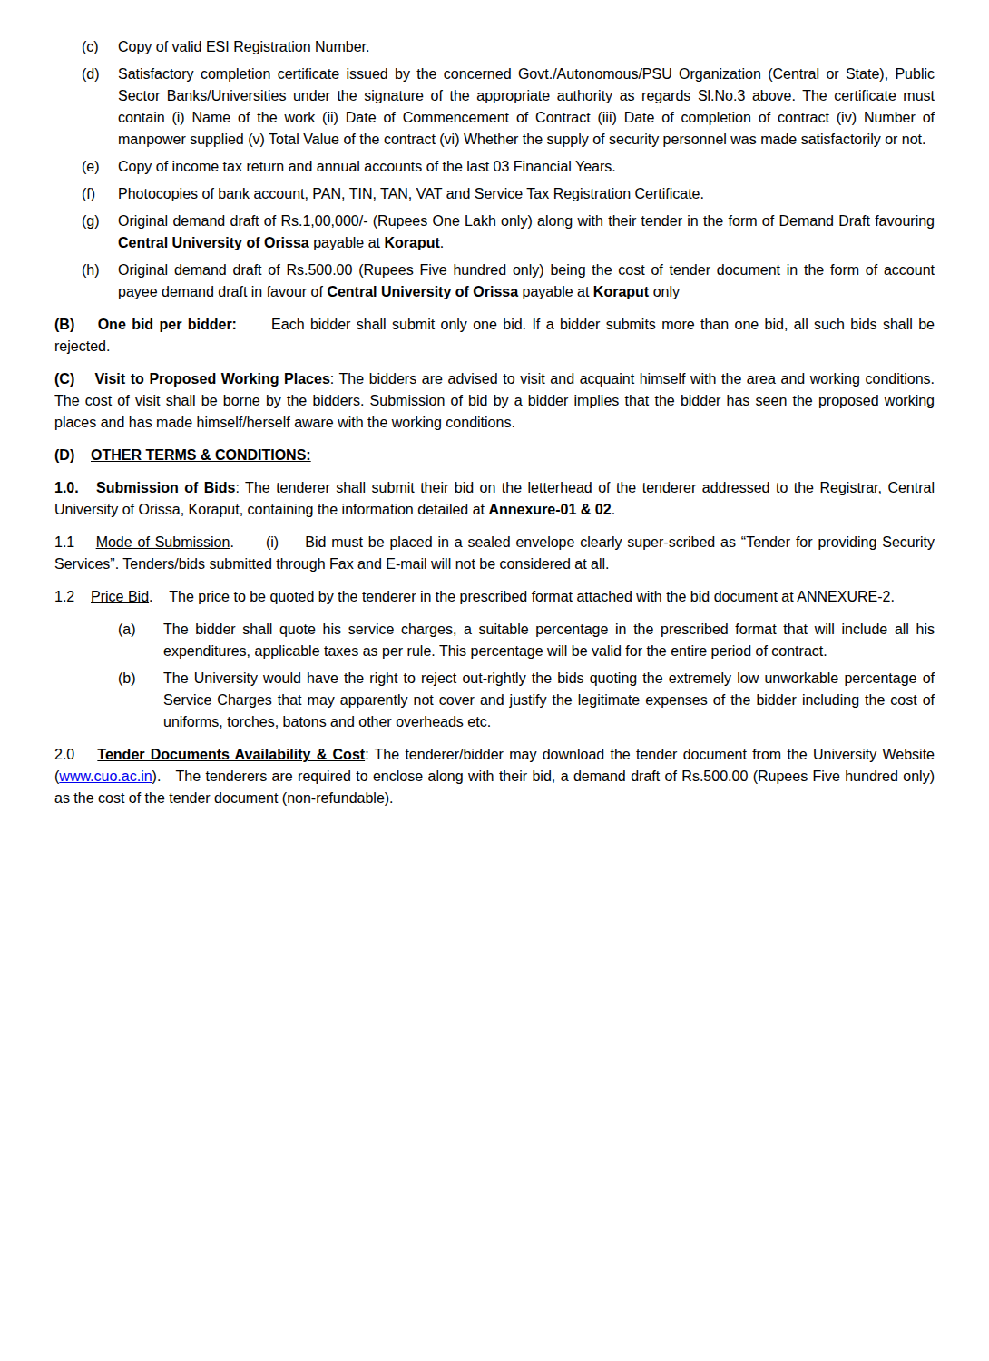(c)
Copy of valid ESI Registration Number.
(d)
Satisfactory completion certificate issued by the concerned Govt./Autonomous/PSU Organization (Central or State), Public Sector Banks/Universities under the signature of the appropriate authority as regards Sl.No.3 above. The certificate must contain (i) Name of the work (ii) Date of Commencement of Contract (iii) Date of completion of contract (iv) Number of manpower supplied (v) Total Value of the contract (vi) Whether the supply of security personnel was made satisfactorily or not.
(e)
Copy of income tax return and annual accounts of the last 03 Financial Years.
(f)
Photocopies of bank account, PAN, TIN, TAN, VAT and Service Tax Registration Certificate.
(g)
Original demand draft of Rs.1,00,000/- (Rupees One Lakh only) along with their tender in the form of Demand Draft favouring Central University of Orissa payable at Koraput.
(h)
Original demand draft of Rs.500.00 (Rupees Five hundred only) being the cost of tender document in the form of account payee demand draft in favour of Central University of Orissa payable at Koraput only
(B) One bid per bidder: Each bidder shall submit only one bid. If a bidder submits more than one bid, all such bids shall be rejected.
(C) Visit to Proposed Working Places: The bidders are advised to visit and acquaint himself with the area and working conditions. The cost of visit shall be borne by the bidders. Submission of bid by a bidder implies that the bidder has seen the proposed working places and has made himself/herself aware with the working conditions.
(D) OTHER TERMS & CONDITIONS:
1.0. Submission of Bids: The tenderer shall submit their bid on the letterhead of the tenderer addressed to the Registrar, Central University of Orissa, Koraput, containing the information detailed at Annexure-01 & 02.
1.1 Mode of Submission. (i) Bid must be placed in a sealed envelope clearly super-scribed as “Tender for providing Security Services”. Tenders/bids submitted through Fax and E-mail will not be considered at all.
1.2 Price Bid. The price to be quoted by the tenderer in the prescribed format attached with the bid document at ANNEXURE-2.
(a)
The bidder shall quote his service charges, a suitable percentage in the prescribed format that will include all his expenditures, applicable taxes as per rule. This percentage will be valid for the entire period of contract.
(b)
The University would have the right to reject out-rightly the bids quoting the extremely low unworkable percentage of Service Charges that may apparently not cover and justify the legitimate expenses of the bidder including the cost of uniforms, torches, batons and other overheads etc.
2.0 Tender Documents Availability & Cost: The tenderer/bidder may download the tender document from the University Website (www.cuo.ac.in). The tenderers are required to enclose along with their bid, a demand draft of Rs.500.00 (Rupees Five hundred only) as the cost of the tender document (non-refundable).